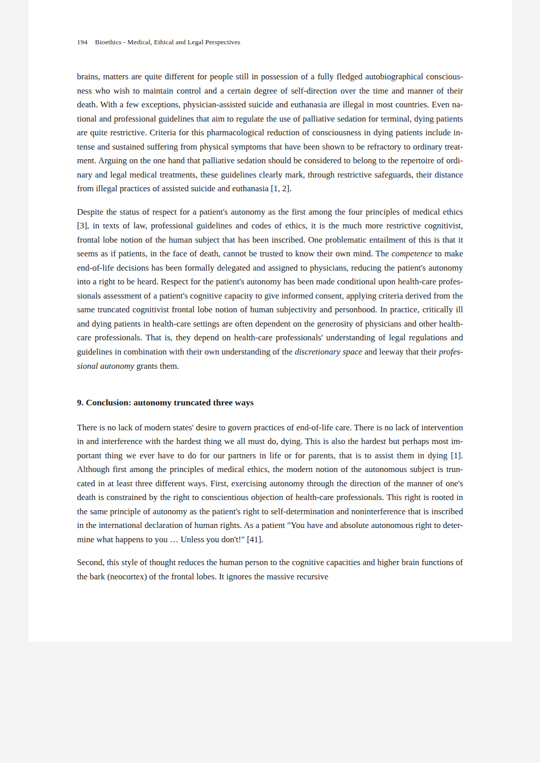194 Bioethics - Medical, Ethical and Legal Perspectives
brains, matters are quite different for people still in possession of a fully fledged autobiographical consciousness who wish to maintain control and a certain degree of self-direction over the time and manner of their death. With a few exceptions, physician-assisted suicide and euthanasia are illegal in most countries. Even national and professional guidelines that aim to regulate the use of palliative sedation for terminal, dying patients are quite restrictive. Criteria for this pharmacological reduction of consciousness in dying patients include intense and sustained suffering from physical symptoms that have been shown to be refractory to ordinary treatment. Arguing on the one hand that palliative sedation should be considered to belong to the repertoire of ordinary and legal medical treatments, these guidelines clearly mark, through restrictive safeguards, their distance from illegal practices of assisted suicide and euthanasia [1, 2].
Despite the status of respect for a patient's autonomy as the first among the four principles of medical ethics [3], in texts of law, professional guidelines and codes of ethics, it is the much more restrictive cognitivist, frontal lobe notion of the human subject that has been inscribed. One problematic entailment of this is that it seems as if patients, in the face of death, cannot be trusted to know their own mind. The competence to make end-of-life decisions has been formally delegated and assigned to physicians, reducing the patient's autonomy into a right to be heard. Respect for the patient's autonomy has been made conditional upon health-care professionals assessment of a patient's cognitive capacity to give informed consent, applying criteria derived from the same truncated cognitivist frontal lobe notion of human subjectivity and personhood. In practice, critically ill and dying patients in health-care settings are often dependent on the generosity of physicians and other health-care professionals. That is, they depend on health-care professionals' understanding of legal regulations and guidelines in combination with their own understanding of the discretionary space and leeway that their professional autonomy grants them.
9. Conclusion: autonomy truncated three ways
There is no lack of modern states' desire to govern practices of end-of-life care. There is no lack of intervention in and interference with the hardest thing we all must do, dying. This is also the hardest but perhaps most important thing we ever have to do for our partners in life or for parents, that is to assist them in dying [1]. Although first among the principles of medical ethics, the modern notion of the autonomous subject is truncated in at least three different ways. First, exercising autonomy through the direction of the manner of one's death is constrained by the right to conscientious objection of health-care professionals. This right is rooted in the same principle of autonomy as the patient's right to self-determination and noninterference that is inscribed in the international declaration of human rights. As a patient "You have and absolute autonomous right to determine what happens to you … Unless you don't!" [41].
Second, this style of thought reduces the human person to the cognitive capacities and higher brain functions of the bark (neocortex) of the frontal lobes. It ignores the massive recursive